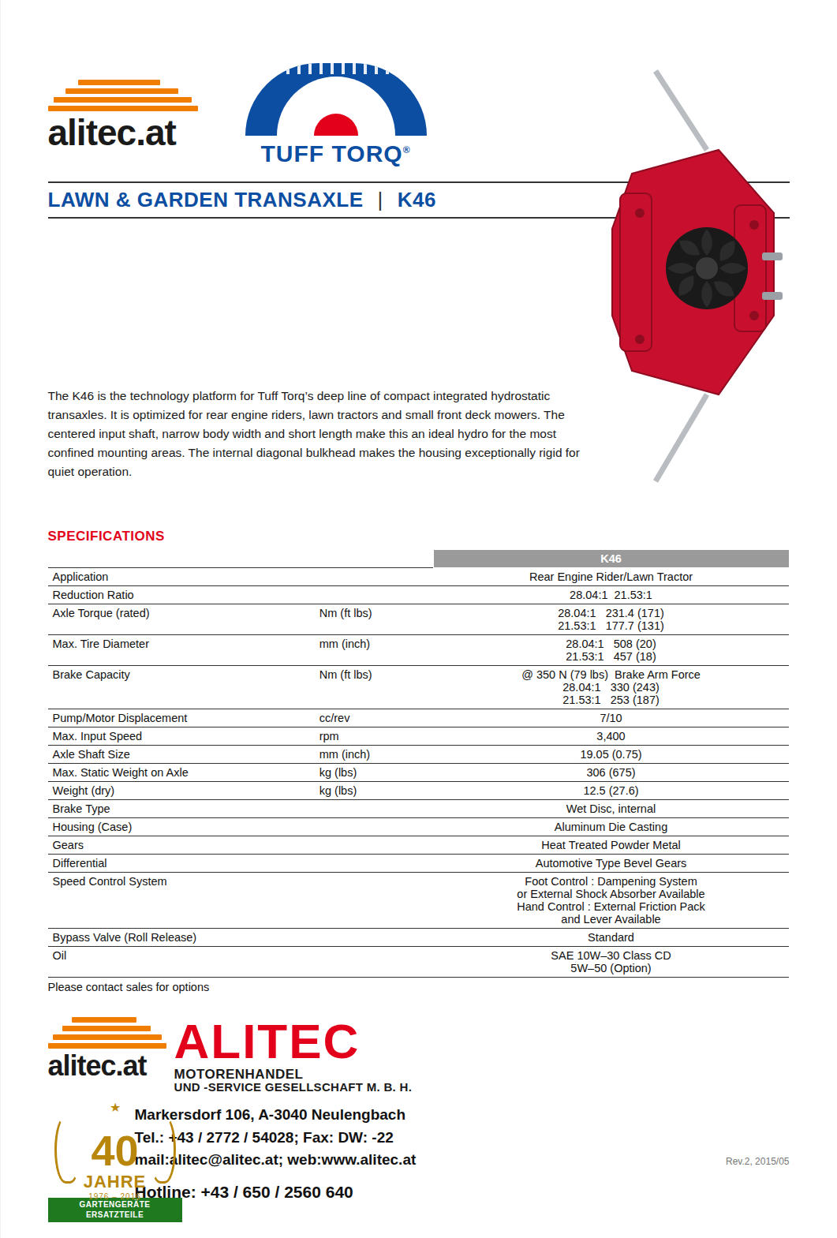alitec.at
TUFF TORQ®
LAWN & GARDEN TRANSAXLE | K46
The K46 is the technology platform for Tuff Torq’s deep line of compact integrated hydrostatic transaxles. It is optimized for rear engine riders, lawn tractors and small front deck mowers. The centered input shaft, narrow body width and short length make this an ideal hydro for the most confined mounting areas. The internal diagonal bulkhead makes the housing exceptionally rigid for quiet operation.
SPECIFICATIONS
| | K46 |
| --- | --- |
| Application | | Rear Engine Rider/Lawn Tractor |
| Reduction Ratio | | 28.04:1 21.53:1 |
| Axle Torque (rated) | Nm (ft lbs) | 28.04:1 231.4 (171) 21.53:1 177.7 (131) |
| Max. Tire Diameter | mm (inch) | 28.04:1 508 (20) 21.53:1 457 (18) |
| Brake Capacity | Nm (ft lbs) | @ 350 N (79 lbs) Brake Arm Force 28.04:1 330 (243) 21.53:1 253 (187) |
| Pump/Motor Displacement | cc/rev | 7/10 |
| Max. Input Speed | rpm | 3,400 |
| Axle Shaft Size | mm (inch) | 19.05 (0.75) |
| Max. Static Weight on Axle | kg (lbs) | 306 (675) |
| Weight (dry) | kg (lbs) | 12.5 (27.6) |
| Brake Type | | Wet Disc, internal |
| Housing (Case) | | Aluminum Die Casting |
| Gears | | Heat Treated Powder Metal |
| Differential | | Automotive Type Bevel Gears |
| Speed Control System | | Foot Control : Dampening System or External Shock Absorber Available Hand Control : External Friction Pack and Lever Available |
| Bypass Valve (Roll Release) | | Standard |
| Oil | | SAE 10W–30 Class CD 5W–50 (Option) |
Please contact sales for options
alitec.at
ALITEC
MOTORENHANDEL
UND -SERVICE GESELLSCHAFT M. B. H.
Markersdorf 106, A-3040 Neulengbach
Tel.: +43 / 2772 / 54028; Fax: DW: -22
mail:alitec@alitec.at; web:www.alitec.at
Hotline: +43 / 650 / 2560 640
★
40
JAHRE
1976 – 2016
GARTENGERÄTE
ERSATZTEILE
Rev.2, 2015/05